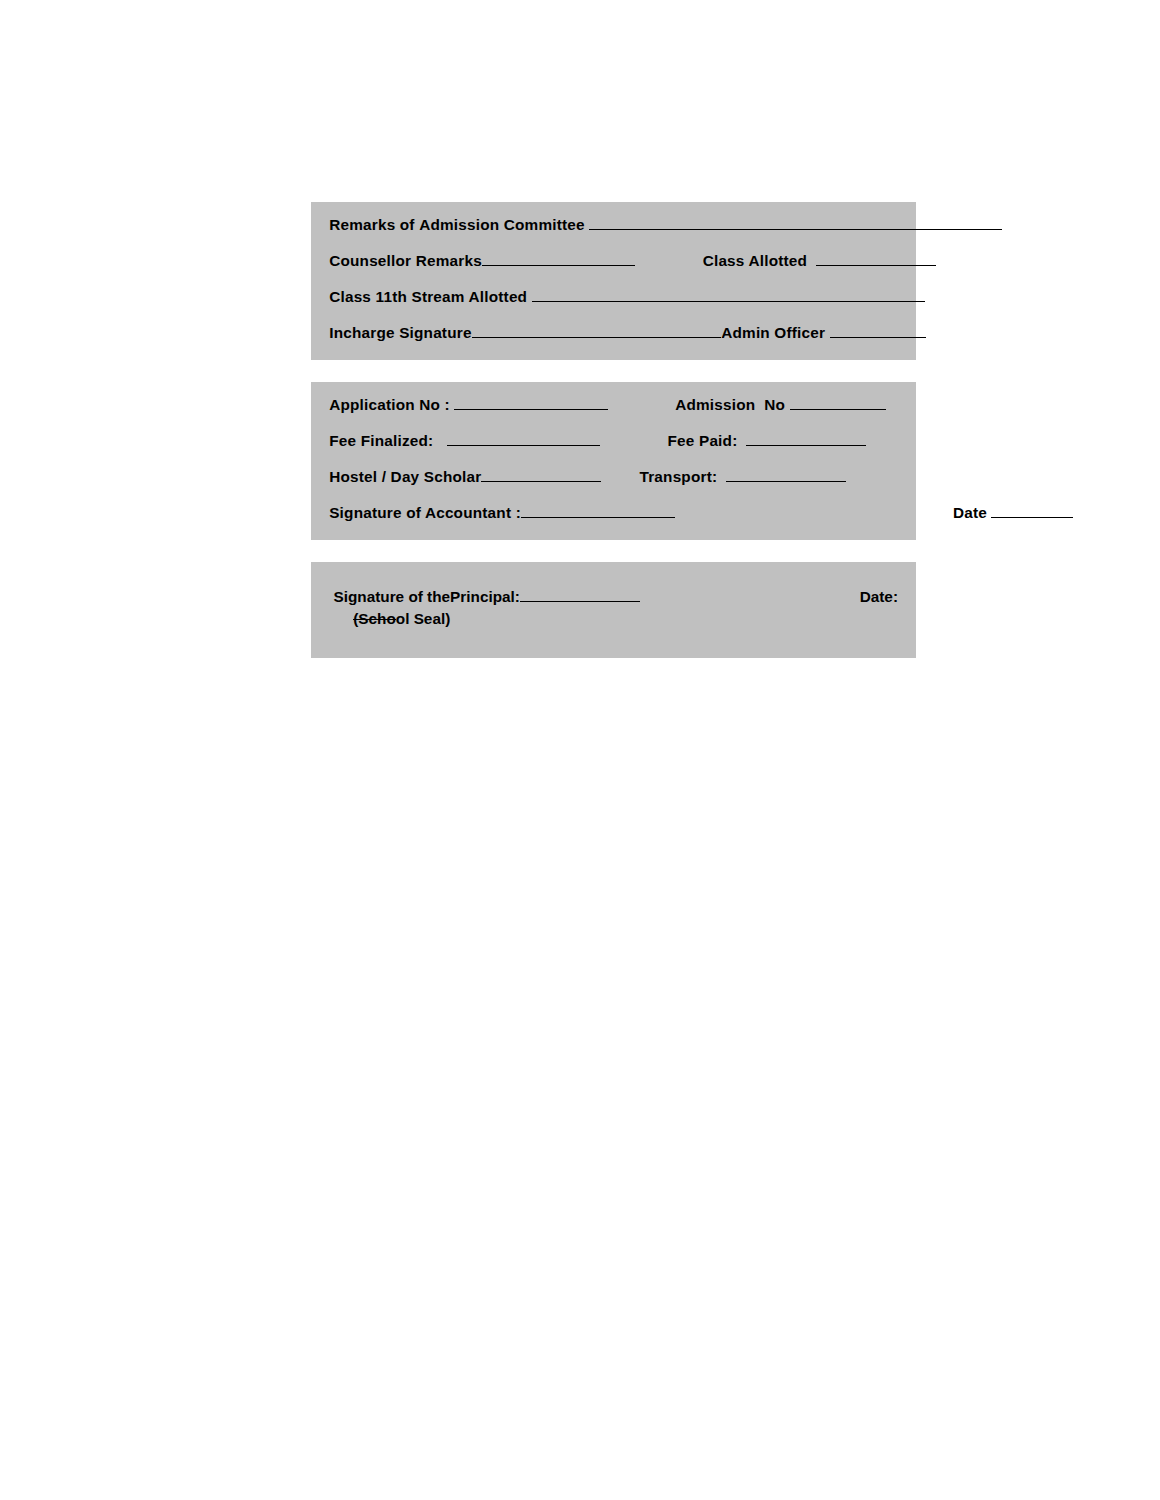Remarks of Admission Committee
Counsellor Remarks Class Allotted
Class 11th Stream Allotted
Incharge Signature Admin Officer
Application No : Admission No
Fee Finalized: Fee Paid:
Hostel / Day Scholar Transport:
Signature of Accountant : Date
Signature of thePrincipal: Date:
(School Seal)